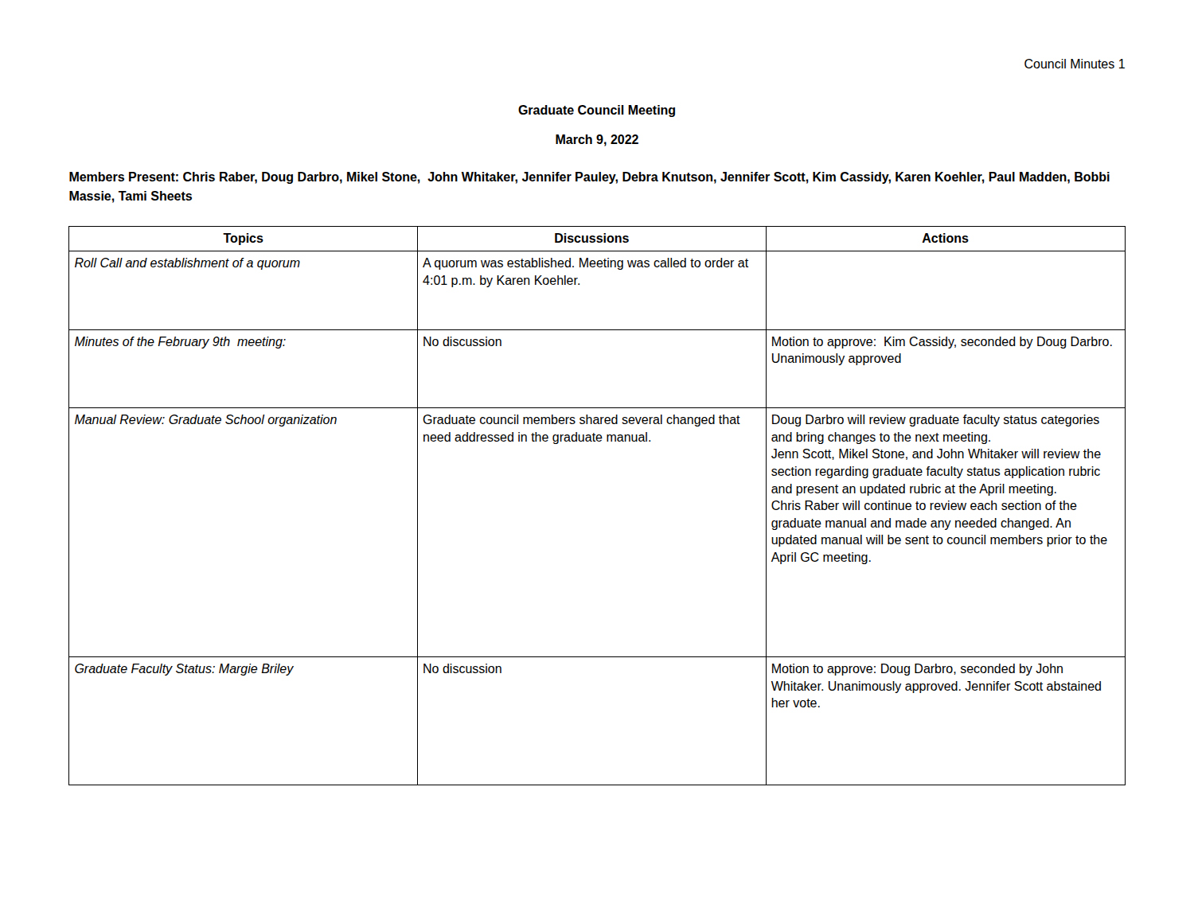Council Minutes 1
Graduate Council Meeting
March 9, 2022
Members Present: Chris Raber, Doug Darbro, Mikel Stone, John Whitaker, Jennifer Pauley, Debra Knutson, Jennifer Scott, Kim Cassidy, Karen Koehler, Paul Madden, Bobbi Massie, Tami Sheets
| Topics | Discussions | Actions |
| --- | --- | --- |
| Roll Call and establishment of a quorum | A quorum was established. Meeting was called to order at 4:01 p.m. by Karen Koehler. | |
| Minutes of the February 9th meeting: | No discussion | Motion to approve: Kim Cassidy, seconded by Doug Darbro. Unanimously approved |
| Manual Review: Graduate School organization | Graduate council members shared several changed that need addressed in the graduate manual. | Doug Darbro will review graduate faculty status categories and bring changes to the next meeting. Jenn Scott, Mikel Stone, and John Whitaker will review the section regarding graduate faculty status application rubric and present an updated rubric at the April meeting. Chris Raber will continue to review each section of the graduate manual and made any needed changed. An updated manual will be sent to council members prior to the April GC meeting. |
| Graduate Faculty Status: Margie Briley | No discussion | Motion to approve: Doug Darbro, seconded by John Whitaker. Unanimously approved. Jennifer Scott abstained her vote. |